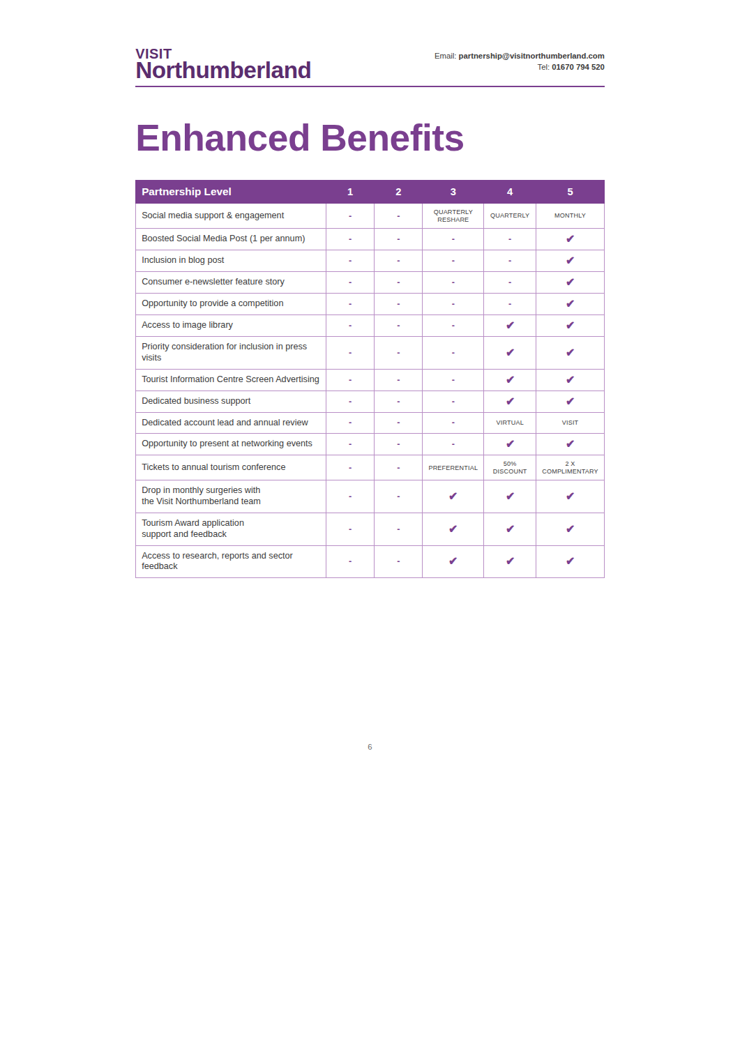VISIT Northumberland
Email: partnership@visitnorthumberland.com
Tel: 01670 794 520
Enhanced Benefits
| Partnership Level | 1 | 2 | 3 | 4 | 5 |
| --- | --- | --- | --- | --- | --- |
| Social media support & engagement | - | - | Quarterly reshare | Quarterly | Monthly |
| Boosted Social Media Post (1 per annum) | - | - | - | - | ✔ |
| Inclusion in blog post | - | - | - | - | ✔ |
| Consumer e-newsletter feature story | - | - | - | - | ✔ |
| Opportunity to provide a competition | - | - | - | - | ✔ |
| Access to image library | - | - | - | ✔ | ✔ |
| Priority consideration for inclusion in press visits | - | - | - | ✔ | ✔ |
| Tourist Information Centre Screen Advertising | - | - | - | ✔ | ✔ |
| Dedicated business support | - | - | - | ✔ | ✔ |
| Dedicated account lead and annual review | - | - | - | Virtual | Visit |
| Opportunity to present at networking events | - | - | - | ✔ | ✔ |
| Tickets to annual tourism conference | - | - | Preferential | 50% discount | 2 x complimentary |
| Drop in monthly surgeries with the Visit Northumberland team | - | - | ✔ | ✔ | ✔ |
| Tourism Award application support and feedback | - | - | ✔ | ✔ | ✔ |
| Access to research, reports and sector feedback | - | - | ✔ | ✔ | ✔ |
6